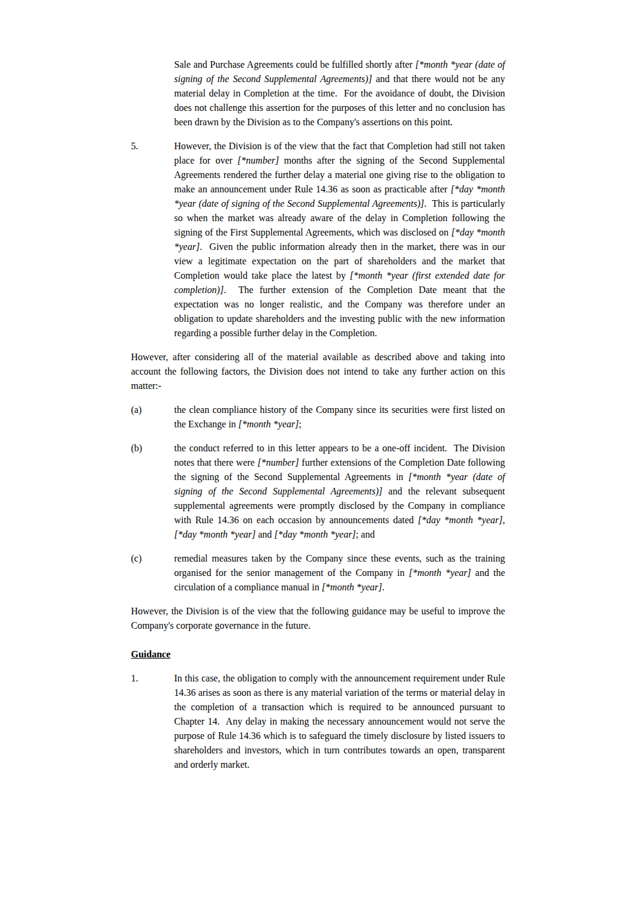Sale and Purchase Agreements could be fulfilled shortly after [*month *year (date of signing of the Second Supplemental Agreements)] and that there would not be any material delay in Completion at the time. For the avoidance of doubt, the Division does not challenge this assertion for the purposes of this letter and no conclusion has been drawn by the Division as to the Company's assertions on this point.
5.
However, the Division is of the view that the fact that Completion had still not taken place for over [*number] months after the signing of the Second Supplemental Agreements rendered the further delay a material one giving rise to the obligation to make an announcement under Rule 14.36 as soon as practicable after [*day *month *year (date of signing of the Second Supplemental Agreements)]. This is particularly so when the market was already aware of the delay in Completion following the signing of the First Supplemental Agreements, which was disclosed on [*day *month *year]. Given the public information already then in the market, there was in our view a legitimate expectation on the part of shareholders and the market that Completion would take place the latest by [*month *year (first extended date for completion)]. The further extension of the Completion Date meant that the expectation was no longer realistic, and the Company was therefore under an obligation to update shareholders and the investing public with the new information regarding a possible further delay in the Completion.
However, after considering all of the material available as described above and taking into account the following factors, the Division does not intend to take any further action on this matter:-
(a)
the clean compliance history of the Company since its securities were first listed on the Exchange in [*month *year];
(b)
the conduct referred to in this letter appears to be a one-off incident. The Division notes that there were [*number] further extensions of the Completion Date following the signing of the Second Supplemental Agreements in [*month *year (date of signing of the Second Supplemental Agreements)] and the relevant subsequent supplemental agreements were promptly disclosed by the Company in compliance with Rule 14.36 on each occasion by announcements dated [*day *month *year], [*day *month *year] and [*day *month *year]; and
(c)
remedial measures taken by the Company since these events, such as the training organised for the senior management of the Company in [*month *year] and the circulation of a compliance manual in [*month *year].
However, the Division is of the view that the following guidance may be useful to improve the Company's corporate governance in the future.
Guidance
1.
In this case, the obligation to comply with the announcement requirement under Rule 14.36 arises as soon as there is any material variation of the terms or material delay in the completion of a transaction which is required to be announced pursuant to Chapter 14. Any delay in making the necessary announcement would not serve the purpose of Rule 14.36 which is to safeguard the timely disclosure by listed issuers to shareholders and investors, which in turn contributes towards an open, transparent and orderly market.